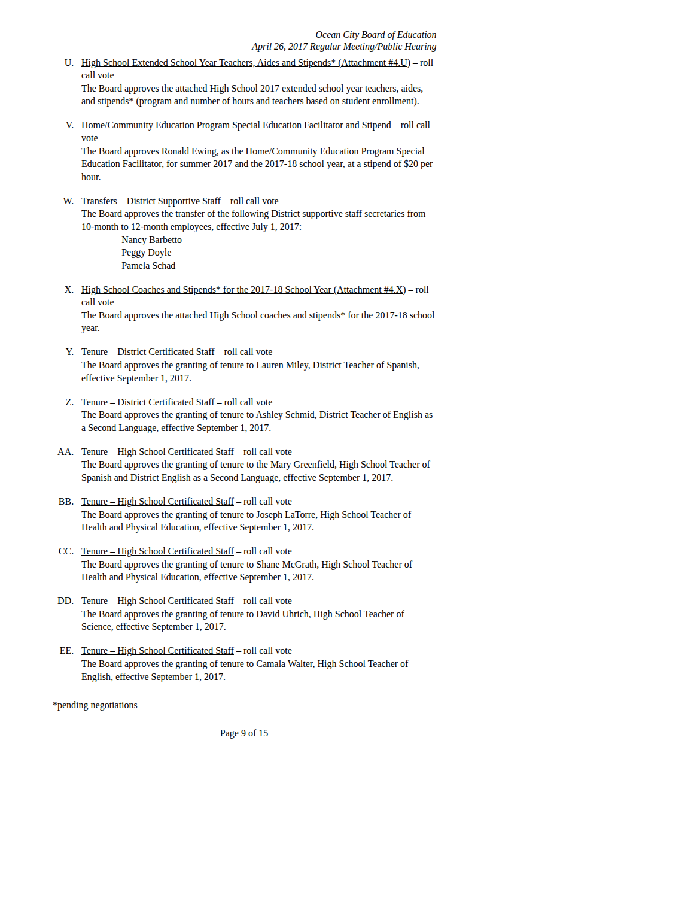Ocean City Board of Education
April 26, 2017 Regular Meeting/Public Hearing
U. High School Extended School Year Teachers, Aides and Stipends* (Attachment #4.U) – roll call vote
The Board approves the attached High School 2017 extended school year teachers, aides, and stipends* (program and number of hours and teachers based on student enrollment).
V. Home/Community Education Program Special Education Facilitator and Stipend – roll call vote
The Board approves Ronald Ewing, as the Home/Community Education Program Special Education Facilitator, for summer 2017 and the 2017-18 school year, at a stipend of $20 per hour.
W. Transfers – District Supportive Staff – roll call vote
The Board approves the transfer of the following District supportive staff secretaries from 10-month to 12-month employees, effective July 1, 2017:
Nancy Barbetto
Peggy Doyle
Pamela Schad
X. High School Coaches and Stipends* for the 2017-18 School Year (Attachment #4.X) – roll call vote
The Board approves the attached High School coaches and stipends* for the 2017-18 school year.
Y. Tenure – District Certificated Staff – roll call vote
The Board approves the granting of tenure to Lauren Miley, District Teacher of Spanish, effective September 1, 2017.
Z. Tenure – District Certificated Staff – roll call vote
The Board approves the granting of tenure to Ashley Schmid, District Teacher of English as a Second Language, effective September 1, 2017.
AA. Tenure – High School Certificated Staff – roll call vote
The Board approves the granting of tenure to the Mary Greenfield, High School Teacher of Spanish and District English as a Second Language, effective September 1, 2017.
BB. Tenure – High School Certificated Staff – roll call vote
The Board approves the granting of tenure to Joseph LaTorre, High School Teacher of Health and Physical Education, effective September 1, 2017.
CC. Tenure – High School Certificated Staff – roll call vote
The Board approves the granting of tenure to Shane McGrath, High School Teacher of Health and Physical Education, effective September 1, 2017.
DD. Tenure – High School Certificated Staff – roll call vote
The Board approves the granting of tenure to David Uhrich, High School Teacher of Science, effective September 1, 2017.
EE. Tenure – High School Certificated Staff – roll call vote
The Board approves the granting of tenure to Camala Walter, High School Teacher of English, effective September 1, 2017.
*pending negotiations
Page 9 of 15